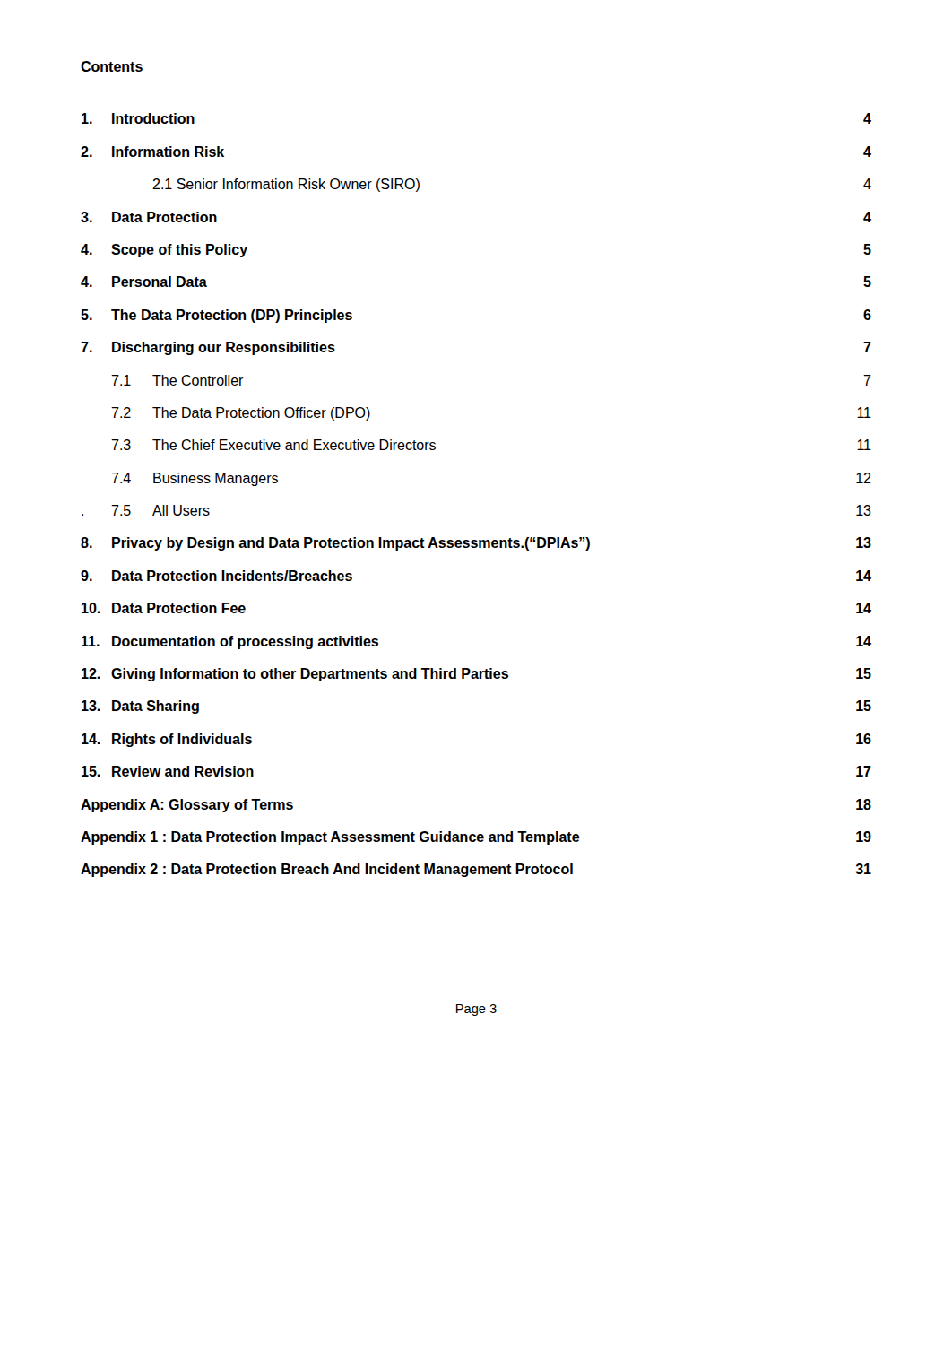Contents
| 1. | Introduction | 4 |
| 2. | Information Risk | 4 |
| | | 2.1 Senior Information Risk Owner (SIRO) | 4 |
| 3. | Data Protection | 4 |
| 4. | Scope of this Policy | 5 |
| 4. | Personal Data | 5 |
| 5. | The Data Protection (DP) Principles | 6 |
| 7. | Discharging our Responsibilities | 7 |
| | 7.1 | The Controller | 7 |
| | 7.2 | The Data Protection Officer (DPO) | 11 |
| | 7.3 | The Chief Executive and Executive Directors | 11 |
| | 7.4 | Business Managers | 12 |
| . | 7.5 | All Users | 13 |
| 8. | Privacy by Design and Data Protection Impact Assessments.(“DPIAs”) | 13 |
| 9. | Data Protection Incidents/Breaches | 14 |
| 10. | Data Protection Fee | 14 |
| 11. | Documentation of processing activities | 14 |
| 12. | Giving Information to other Departments and Third Parties | 15 |
| 13. | Data Sharing | 15 |
| 14. | Rights of Individuals | 16 |
| 15. | Review and Revision | 17 |
| Appendix A: Glossary of Terms | 18 |
| Appendix 1 : Data Protection Impact Assessment Guidance and Template | 19 |
| Appendix 2 : Data Protection Breach And Incident Management Protocol | 31 |
Page 3